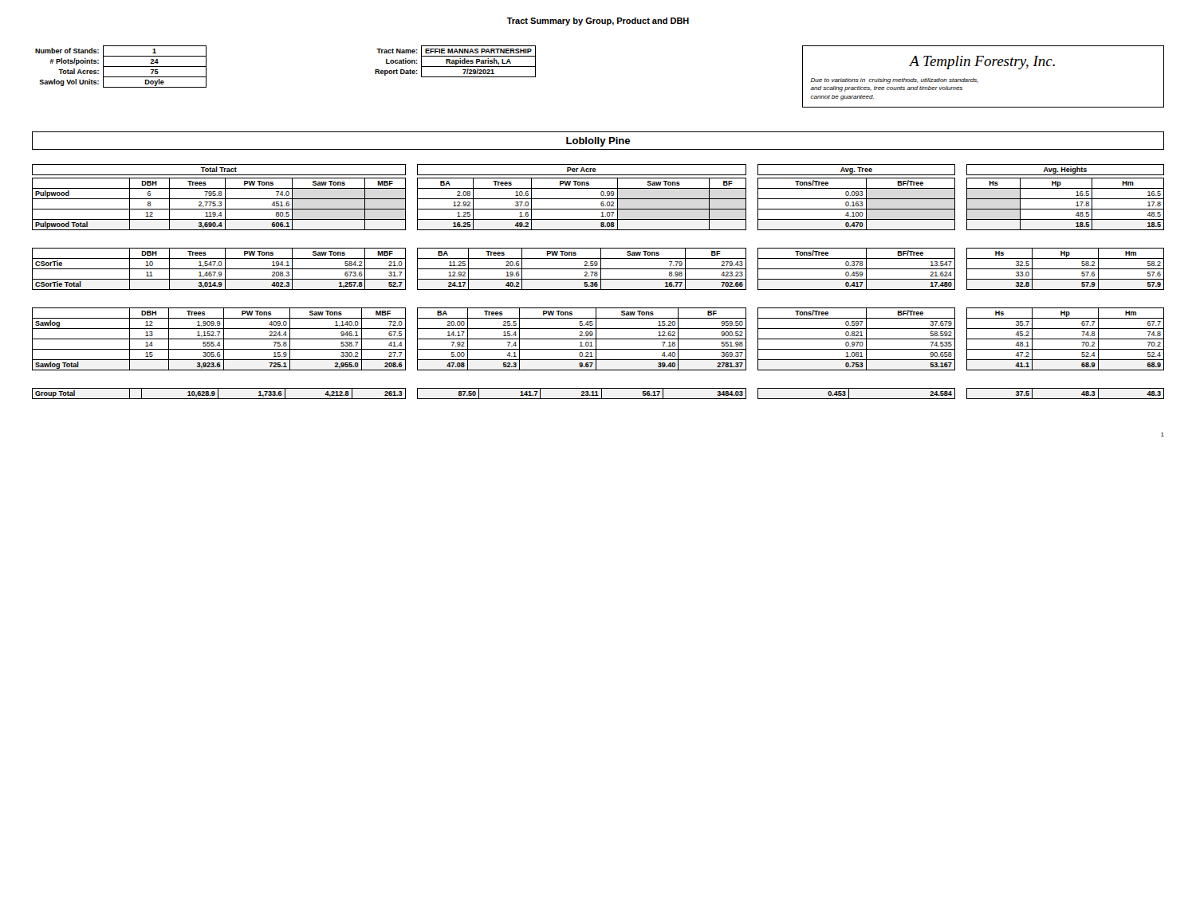Tract Summary by Group, Product and DBH
| Number of Stands: | 1 |
| # Plots/points: | 24 |
| Total Acres: | 75 |
| Sawlog Vol Units: | Doyle |
| Tract Name: | EFFIE MANNAS PARTNERSHIP |
| Location: | Rapides Parish, LA |
| Report Date: | 7/29/2021 |
A Templin Forestry, Inc.
Due to variations in cruising methods, utilization standards,
and scaling practices, tree counts and timber volumes
cannot be guaranteed.
Loblolly Pine
Total Tract
| | DBH | Trees | PW Tons | Saw Tons | MBF |
| --- | --- | --- | --- | --- | --- |
| Pulpwood | 6 | 795.8 | 74.0 | | |
| | 8 | 2,775.3 | 451.6 | | |
| | 12 | 119.4 | 80.5 | | |
| Pulpwood Total | | 3,690.4 | 606.1 | | |
Per Acre
| BA | Trees | PW Tons | Saw Tons | BF |
| --- | --- | --- | --- | --- |
| 2.08 | 10.6 | 0.99 | | |
| 12.92 | 37.0 | 6.02 | | |
| 1.25 | 1.6 | 1.07 | | |
| 16.25 | 49.2 | 8.08 | | |
Avg. Tree
| Tons/Tree | BF/Tree |
| --- | --- |
| 0.093 | |
| 0.163 | |
| 4.100 | |
| 0.470 | |
Avg. Heights
| Hs | Hp | Hm |
| --- | --- | --- |
| | 16.5 | 16.5 |
| | 17.8 | 17.8 |
| | 48.5 | 48.5 |
| | 18.5 | 18.5 |
| | DBH | Trees | PW Tons | Saw Tons | MBF |
| --- | --- | --- | --- | --- | --- |
| CSorTie | 10 | 1,547.0 | 194.1 | 584.2 | 21.0 |
| | 11 | 1,467.9 | 208.3 | 673.6 | 31.7 |
| CSorTie Total | | 3,014.9 | 402.3 | 1,257.8 | 52.7 |
| BA | Trees | PW Tons | Saw Tons | BF |
| --- | --- | --- | --- | --- |
| 11.25 | 20.6 | 2.59 | 7.79 | 279.43 |
| 12.92 | 19.6 | 2.78 | 8.98 | 423.23 |
| 24.17 | 40.2 | 5.36 | 16.77 | 702.66 |
| Tons/Tree | BF/Tree |
| --- | --- |
| 0.378 | 13.547 |
| 0.459 | 21.624 |
| 0.417 | 17.480 |
| Hs | Hp | Hm |
| --- | --- | --- |
| 32.5 | 58.2 | 58.2 |
| 33.0 | 57.6 | 57.6 |
| 32.8 | 57.9 | 57.9 |
| | DBH | Trees | PW Tons | Saw Tons | MBF |
| --- | --- | --- | --- | --- | --- |
| Sawlog | 12 | 1,909.9 | 409.0 | 1,140.0 | 72.0 |
| | 13 | 1,152.7 | 224.4 | 946.1 | 67.5 |
| | 14 | 555.4 | 75.8 | 538.7 | 41.4 |
| | 15 | 305.6 | 15.9 | 330.2 | 27.7 |
| Sawlog Total | | 3,923.6 | 725.1 | 2,955.0 | 208.6 |
| BA | Trees | PW Tons | Saw Tons | BF |
| --- | --- | --- | --- | --- |
| 20.00 | 25.5 | 5.45 | 15.20 | 959.50 |
| 14.17 | 15.4 | 2.99 | 12.62 | 900.52 |
| 7.92 | 7.4 | 1.01 | 7.18 | 551.98 |
| 5.00 | 4.1 | 0.21 | 4.40 | 369.37 |
| 47.08 | 52.3 | 9.67 | 39.40 | 2781.37 |
| Tons/Tree | BF/Tree |
| --- | --- |
| 0.597 | 37.679 |
| 0.821 | 58.592 |
| 0.970 | 74.535 |
| 1.081 | 90.658 |
| 0.753 | 53.167 |
| Hs | Hp | Hm |
| --- | --- | --- |
| 35.7 | 67.7 | 67.7 |
| 45.2 | 74.8 | 74.8 |
| 48.1 | 70.2 | 70.2 |
| 47.2 | 52.4 | 52.4 |
| 41.1 | 68.9 | 68.9 |
| Group Total | | 10,628.9 | 1,733.6 | 4,212.8 | 261.3 |
| 87.50 | 141.7 | 23.11 | 56.17 | 3484.03 |
| 0.453 | 24.584 |
| 37.5 | 48.3 | 48.3 |
1